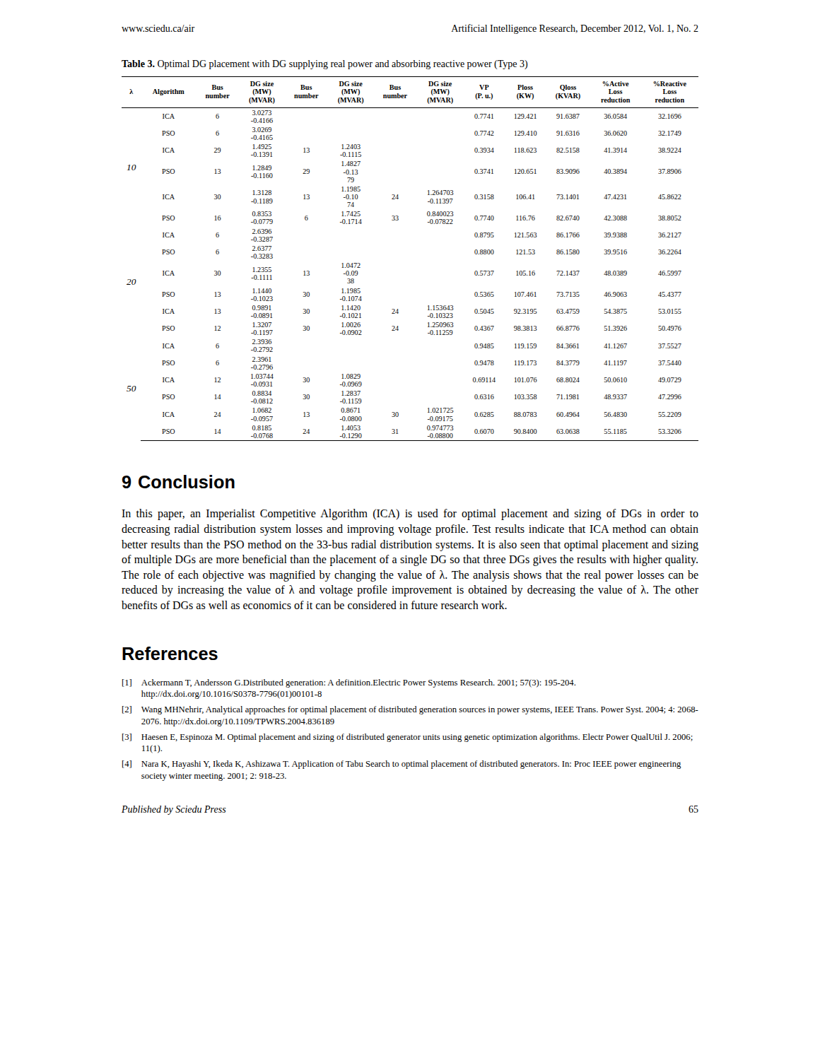www.sciedu.ca/air
Artificial Intelligence Research, December 2012, Vol. 1, No. 2
Table 3. Optimal DG placement with DG supplying real power and absorbing reactive power (Type 3)
| λ | Algorithm | Bus number | DG size (MW) (MVAR) | Bus number | DG size (MW) (MVAR) | Bus number | DG size (MW) (MVAR) | VP (P. u.) | Ploss (KW) | Qloss (KVAR) | %Active Loss reduction | %Reactive Loss reduction |
| --- | --- | --- | --- | --- | --- | --- | --- | --- | --- | --- | --- | --- |
| 10 | ICA | 6 | 3.0273 -0.4166 | | | | | 0.7741 | 129.421 | 91.6387 | 36.0584 | 32.1696 |
| PSO | 6 | 3.0269 -0.4165 | | | | | 0.7742 | 129.410 | 91.6316 | 36.0620 | 32.1749 |
| ICA | 29 | 1.4925 -0.1391 | 13 | 1.2403 -0.1115 | | | 0.3934 | 118.623 | 82.5158 | 41.3914 | 38.9224 |
| PSO | 13 | 1.2849 -0.1160 | 29 | 1.4827 -0.13 79 | | | 0.3741 | 120.651 | 83.9096 | 40.3894 | 37.8906 |
| ICA | 30 | 1.3128 -0.1189 | 13 | 1.1985 -0.10 74 | 24 | 1.264703 -0.11397 | 0.3158 | 106.41 | 73.1401 | 47.4231 | 45.8622 |
| PSO | 16 | 0.8353 -0.0779 | 6 | 1.7425 -0.1714 | 33 | 0.840023 -0.07822 | 0.7740 | 116.76 | 82.6740 | 42.3088 | 38.8052 |
| 20 | ICA | 6 | 2.6396 -0.3287 | | | | | 0.8795 | 121.563 | 86.1766 | 39.9388 | 36.2127 |
| PSO | 6 | 2.6377 -0.3283 | | | | | 0.8800 | 121.53 | 86.1580 | 39.9516 | 36.2264 |
| ICA | 30 | 1.2355 -0.1111 | 13 | 1.0472 -0.09 38 | | | 0.5737 | 105.16 | 72.1437 | 48.0389 | 46.5997 |
| PSO | 13 | 1.1440 -0.1023 | 30 | 1.1985 -0.1074 | | | 0.5365 | 107.461 | 73.7135 | 46.9063 | 45.4377 |
| ICA | 13 | 0.9891 -0.0891 | 30 | 1.1420 -0.1021 | 24 | 1.153643 -0.10323 | 0.5045 | 92.3195 | 63.4759 | 54.3875 | 53.0155 |
| PSO | 12 | 1.3207 -0.1197 | 30 | 1.0026 -0.0902 | 24 | 1.250963 -0.11259 | 0.4367 | 98.3813 | 66.8776 | 51.3926 | 50.4976 |
| 50 | ICA | 6 | 2.3936 -0.2792 | | | | | 0.9485 | 119.159 | 84.3661 | 41.1267 | 37.5527 |
| PSO | 6 | 2.3961 -0.2796 | | | | | 0.9478 | 119.173 | 84.3779 | 41.1197 | 37.5440 |
| ICA | 12 | 1.03744 -0.0931 | 30 | 1.0829 -0.0969 | | | 0.69114 | 101.076 | 68.8024 | 50.0610 | 49.0729 |
| PSO | 14 | 0.8834 -0.0812 | 30 | 1.2837 -0.1159 | | | 0.6316 | 103.358 | 71.1981 | 48.9337 | 47.2996 |
| ICA | 24 | 1.0682 -0.0957 | 13 | 0.8671 -0.0800 | 30 | 1.021725 -0.09175 | 0.6285 | 88.0783 | 60.4964 | 56.4830 | 55.2209 |
| PSO | 14 | 0.8185 -0.0768 | 24 | 1.4053 -0.1290 | 31 | 0.974773 -0.08800 | 0.6070 | 90.8400 | 63.0638 | 55.1185 | 53.3206 |
9 Conclusion
In this paper, an Imperialist Competitive Algorithm (ICA) is used for optimal placement and sizing of DGs in order to decreasing radial distribution system losses and improving voltage profile. Test results indicate that ICA method can obtain better results than the PSO method on the 33-bus radial distribution systems. It is also seen that optimal placement and sizing of multiple DGs are more beneficial than the placement of a single DG so that three DGs gives the results with higher quality. The role of each objective was magnified by changing the value of λ. The analysis shows that the real power losses can be reduced by increasing the value of λ and voltage profile improvement is obtained by decreasing the value of λ. The other benefits of DGs as well as economics of it can be considered in future research work.
References
[1] Ackermann T, Andersson G.Distributed generation: A definition.Electric Power Systems Research. 2001; 57(3): 195-204. http://dx.doi.org/10.1016/S0378-7796(01)00101-8
[2] Wang MHNehrir, Analytical approaches for optimal placement of distributed generation sources in power systems, IEEE Trans. Power Syst. 2004; 4: 2068-2076. http://dx.doi.org/10.1109/TPWRS.2004.836189
[3] Haesen E, Espinoza M. Optimal placement and sizing of distributed generator units using genetic optimization algorithms. Electr Power QualUtil J. 2006; 11(1).
[4] Nara K, Hayashi Y, Ikeda K, Ashizawa T. Application of Tabu Search to optimal placement of distributed generators. In: Proc IEEE power engineering society winter meeting. 2001; 2: 918-23.
Published by Sciedu Press
65